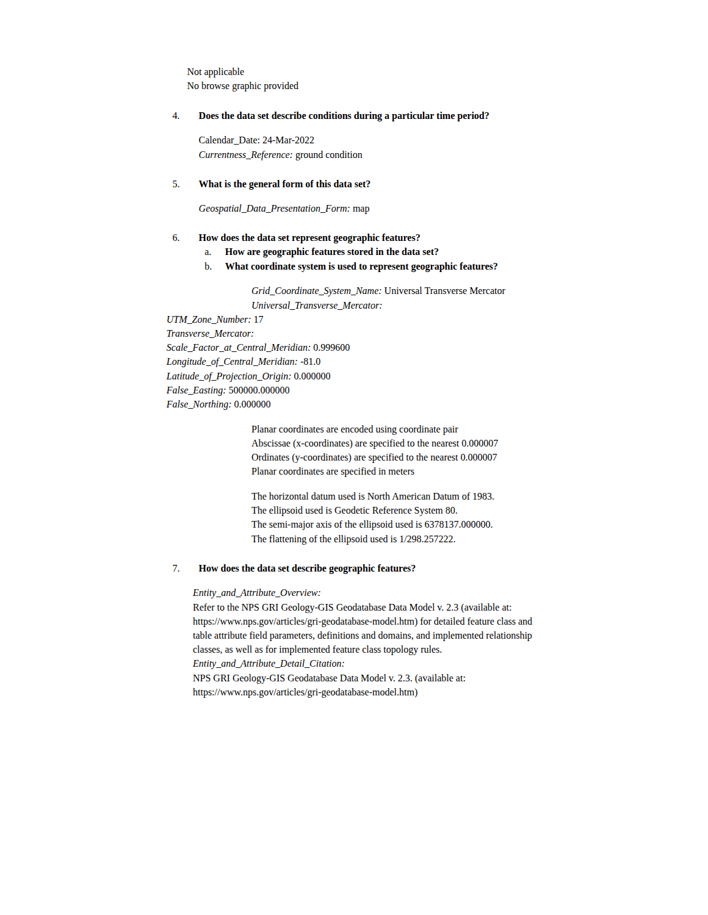Not applicable
No browse graphic provided
Does the data set describe conditions during a particular time period?
Calendar_Date: 24-Mar-2022
Currentness_Reference: ground condition
What is the general form of this data set?
Geospatial_Data_Presentation_Form: map
How does the data set represent geographic features?
How are geographic features stored in the data set?
What coordinate system is used to represent geographic features?
Grid_Coordinate_System_Name: Universal Transverse Mercator
Universal_Transverse_Mercator:
UTM_Zone_Number: 17
Transverse_Mercator:
Scale_Factor_at_Central_Meridian: 0.999600
Longitude_of_Central_Meridian: -81.0
Latitude_of_Projection_Origin: 0.000000
False_Easting: 500000.000000
False_Northing: 0.000000
Planar coordinates are encoded using coordinate pair
Abscissae (x-coordinates) are specified to the nearest 0.000007
Ordinates (y-coordinates) are specified to the nearest 0.000007
Planar coordinates are specified in meters
The horizontal datum used is North American Datum of 1983.
The ellipsoid used is Geodetic Reference System 80.
The semi-major axis of the ellipsoid used is 6378137.000000.
The flattening of the ellipsoid used is 1/298.257222.
How does the data set describe geographic features?
Entity_and_Attribute_Overview:
Refer to the NPS GRI Geology-GIS Geodatabase Data Model v. 2.3 (available at:
https://www.nps.gov/articles/gri-geodatabase-model.htm) for detailed feature class and
table attribute field parameters, definitions and domains, and implemented relationship
classes, as well as for implemented feature class topology rules.
Entity_and_Attribute_Detail_Citation:
NPS GRI Geology-GIS Geodatabase Data Model v. 2.3. (available at:
https://www.nps.gov/articles/gri-geodatabase-model.htm)